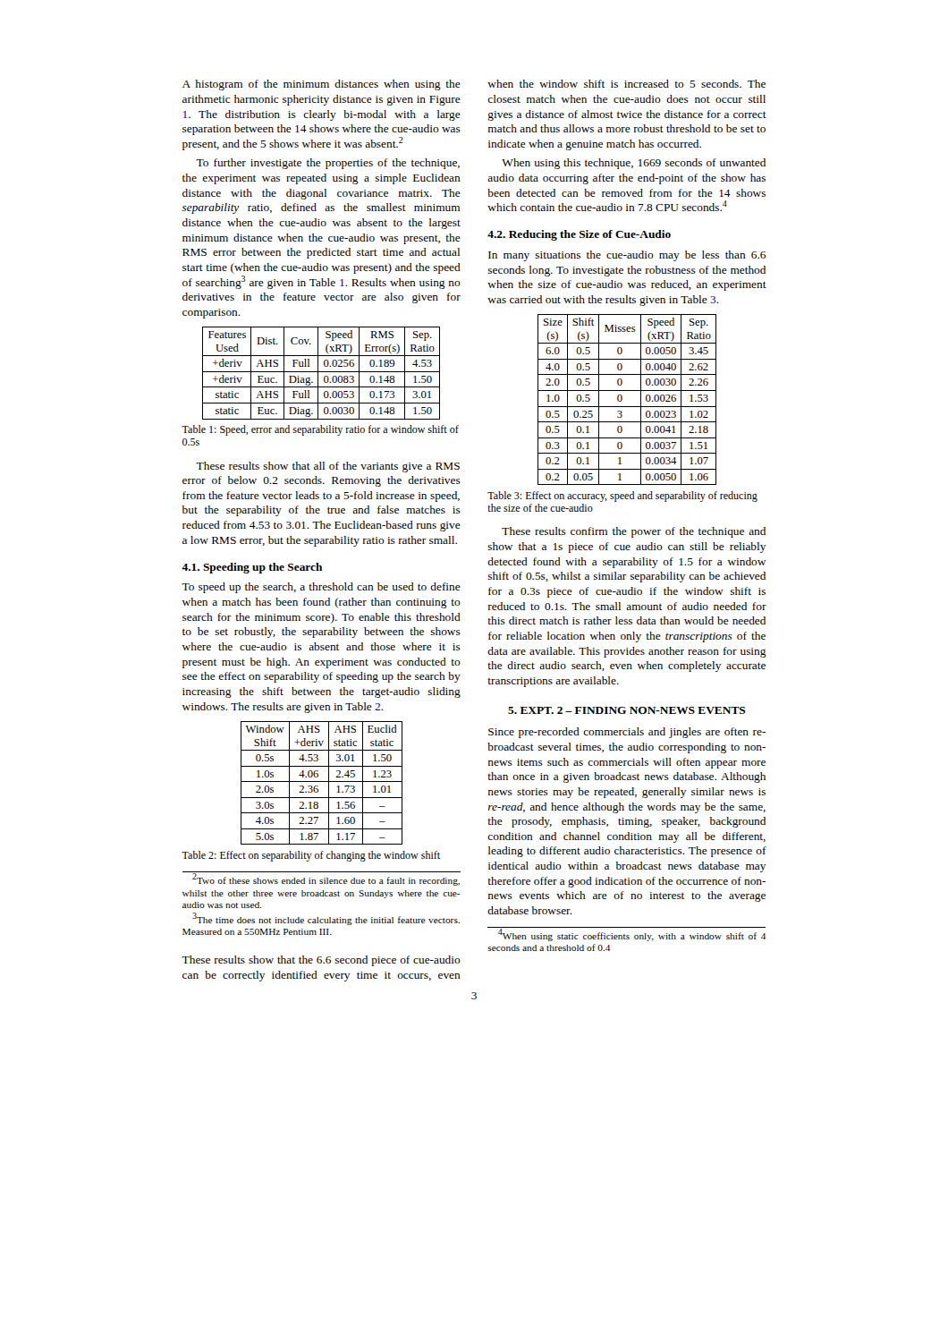A histogram of the minimum distances when using the arithmetic harmonic sphericity distance is given in Figure 1. The distribution is clearly bi-modal with a large separation between the 14 shows where the cue-audio was present, and the 5 shows where it was absent.2
To further investigate the properties of the technique, the experiment was repeated using a simple Euclidean distance with the diagonal covariance matrix. The separability ratio, defined as the smallest minimum distance when the cue-audio was absent to the largest minimum distance when the cue-audio was present, the RMS error between the predicted start time and actual start time (when the cue-audio was present) and the speed of searching3 are given in Table 1. Results when using no derivatives in the feature vector are also given for comparison.
| Features Used | Dist. | Cov. | Speed (xRT) | RMS Error(s) | Sep. Ratio |
| --- | --- | --- | --- | --- | --- |
| +deriv | AHS | Full | 0.0256 | 0.189 | 4.53 |
| +deriv | Euc. | Diag. | 0.0083 | 0.148 | 1.50 |
| static | AHS | Full | 0.0053 | 0.173 | 3.01 |
| static | Euc. | Diag. | 0.0030 | 0.148 | 1.50 |
Table 1: Speed, error and separability ratio for a window shift of 0.5s
These results show that all of the variants give a RMS error of below 0.2 seconds. Removing the derivatives from the feature vector leads to a 5-fold increase in speed, but the separability of the true and false matches is reduced from 4.53 to 3.01. The Euclidean-based runs give a low RMS error, but the separability ratio is rather small.
4.1. Speeding up the Search
To speed up the search, a threshold can be used to define when a match has been found (rather than continuing to search for the minimum score). To enable this threshold to be set robustly, the separability between the shows where the cue-audio is absent and those where it is present must be high. An experiment was conducted to see the effect on separability of speeding up the search by increasing the shift between the target-audio sliding windows. The results are given in Table 2.
| Window Shift | AHS +deriv | AHS static | Euclid static |
| --- | --- | --- | --- |
| 0.5s | 4.53 | 3.01 | 1.50 |
| 1.0s | 4.06 | 2.45 | 1.23 |
| 2.0s | 2.36 | 1.73 | 1.01 |
| 3.0s | 2.18 | 1.56 | – |
| 4.0s | 2.27 | 1.60 | – |
| 5.0s | 1.87 | 1.17 | – |
Table 2: Effect on separability of changing the window shift
2Two of these shows ended in silence due to a fault in recording, whilst the other three were broadcast on Sundays where the cue-audio was not used.
3The time does not include calculating the initial feature vectors. Measured on a 550MHz Pentium III.
These results show that the 6.6 second piece of cue-audio can be correctly identified every time it occurs, even when the window shift is increased to 5 seconds. The closest match when the cue-audio does not occur still gives a distance of almost twice the distance for a correct match and thus allows a more robust threshold to be set to indicate when a genuine match has occurred.
When using this technique, 1669 seconds of unwanted audio data occurring after the end-point of the show has been detected can be removed from for the 14 shows which contain the cue-audio in 7.8 CPU seconds.4
4.2. Reducing the Size of Cue-Audio
In many situations the cue-audio may be less than 6.6 seconds long. To investigate the robustness of the method when the size of cue-audio was reduced, an experiment was carried out with the results given in Table 3.
| Size (s) | Shift (s) | Misses | Speed (xRT) | Sep. Ratio |
| --- | --- | --- | --- | --- |
| 6.0 | 0.5 | 0 | 0.0050 | 3.45 |
| 4.0 | 0.5 | 0 | 0.0040 | 2.62 |
| 2.0 | 0.5 | 0 | 0.0030 | 2.26 |
| 1.0 | 0.5 | 0 | 0.0026 | 1.53 |
| 0.5 | 0.25 | 3 | 0.0023 | 1.02 |
| 0.5 | 0.1 | 0 | 0.0041 | 2.18 |
| 0.3 | 0.1 | 0 | 0.0037 | 1.51 |
| 0.2 | 0.1 | 1 | 0.0034 | 1.07 |
| 0.2 | 0.05 | 1 | 0.0050 | 1.06 |
Table 3: Effect on accuracy, speed and separability of reducing the size of the cue-audio
These results confirm the power of the technique and show that a 1s piece of cue audio can still be reliably detected found with a separability of 1.5 for a window shift of 0.5s, whilst a similar separability can be achieved for a 0.3s piece of cue-audio if the window shift is reduced to 0.1s. The small amount of audio needed for this direct match is rather less data than would be needed for reliable location when only the transcriptions of the data are available. This provides another reason for using the direct audio search, even when completely accurate transcriptions are available.
5. EXPT. 2 – FINDING NON-NEWS EVENTS
Since pre-recorded commercials and jingles are often re-broadcast several times, the audio corresponding to non-news items such as commercials will often appear more than once in a given broadcast news database. Although news stories may be repeated, generally similar news is re-read, and hence although the words may be the same, the prosody, emphasis, timing, speaker, background condition and channel condition may all be different, leading to different audio characteristics. The presence of identical audio within a broadcast news database may therefore offer a good indication of the occurrence of non-news events which are of no interest to the average database browser.
4When using static coefficients only, with a window shift of 4 seconds and a threshold of 0.4
3